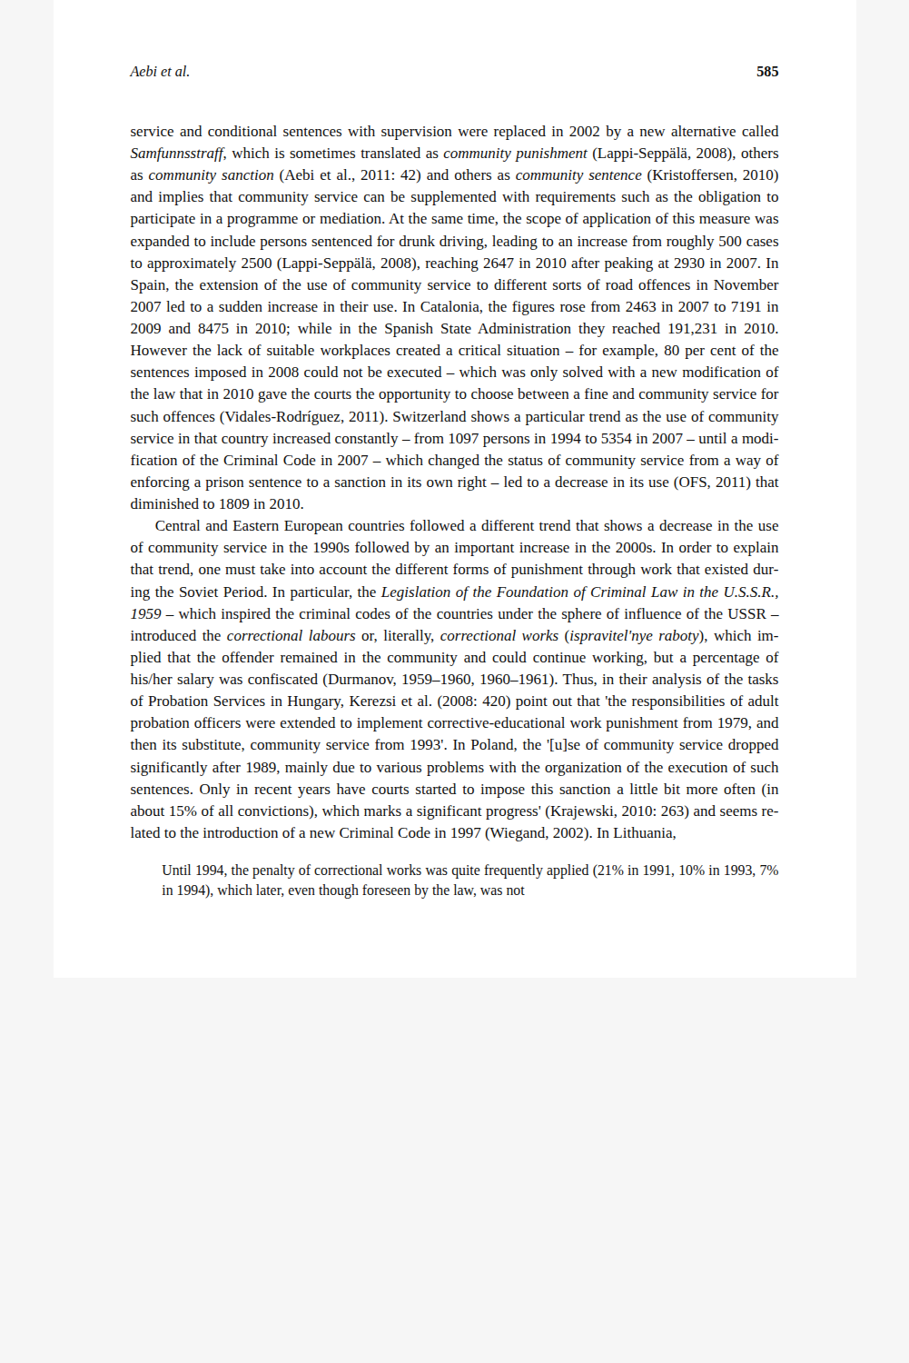Aebi et al. 585
service and conditional sentences with supervision were replaced in 2002 by a new alternative called Samfunnsstraff, which is sometimes translated as community punishment (Lappi-Seppälä, 2008), others as community sanction (Aebi et al., 2011: 42) and others as community sentence (Kristoffersen, 2010) and implies that community service can be supplemented with requirements such as the obligation to participate in a programme or mediation. At the same time, the scope of application of this measure was expanded to include persons sentenced for drunk driving, leading to an increase from roughly 500 cases to approximately 2500 (Lappi-Seppälä, 2008), reaching 2647 in 2010 after peaking at 2930 in 2007. In Spain, the extension of the use of community service to different sorts of road offences in November 2007 led to a sudden increase in their use. In Catalonia, the figures rose from 2463 in 2007 to 7191 in 2009 and 8475 in 2010; while in the Spanish State Administration they reached 191,231 in 2010. However the lack of suitable workplaces created a critical situation – for example, 80 per cent of the sentences imposed in 2008 could not be executed – which was only solved with a new modification of the law that in 2010 gave the courts the opportunity to choose between a fine and community service for such offences (Vidales-Rodríguez, 2011). Switzerland shows a particular trend as the use of community service in that country increased constantly – from 1097 persons in 1994 to 5354 in 2007 – until a modification of the Criminal Code in 2007 – which changed the status of community service from a way of enforcing a prison sentence to a sanction in its own right – led to a decrease in its use (OFS, 2011) that diminished to 1809 in 2010.
Central and Eastern European countries followed a different trend that shows a decrease in the use of community service in the 1990s followed by an important increase in the 2000s. In order to explain that trend, one must take into account the different forms of punishment through work that existed during the Soviet Period. In particular, the Legislation of the Foundation of Criminal Law in the U.S.S.R., 1959 – which inspired the criminal codes of the countries under the sphere of influence of the USSR – introduced the correctional labours or, literally, correctional works (ispravitel'nye raboty), which implied that the offender remained in the community and could continue working, but a percentage of his/her salary was confiscated (Durmanov, 1959–1960, 1960–1961). Thus, in their analysis of the tasks of Probation Services in Hungary, Kerezsi et al. (2008: 420) point out that 'the responsibilities of adult probation officers were extended to implement corrective-educational work punishment from 1979, and then its substitute, community service from 1993'. In Poland, the '[u]se of community service dropped significantly after 1989, mainly due to various problems with the organization of the execution of such sentences. Only in recent years have courts started to impose this sanction a little bit more often (in about 15% of all convictions), which marks a significant progress' (Krajewski, 2010: 263) and seems related to the introduction of a new Criminal Code in 1997 (Wiegand, 2002). In Lithuania,
Until 1994, the penalty of correctional works was quite frequently applied (21% in 1991, 10% in 1993, 7% in 1994), which later, even though foreseen by the law, was not